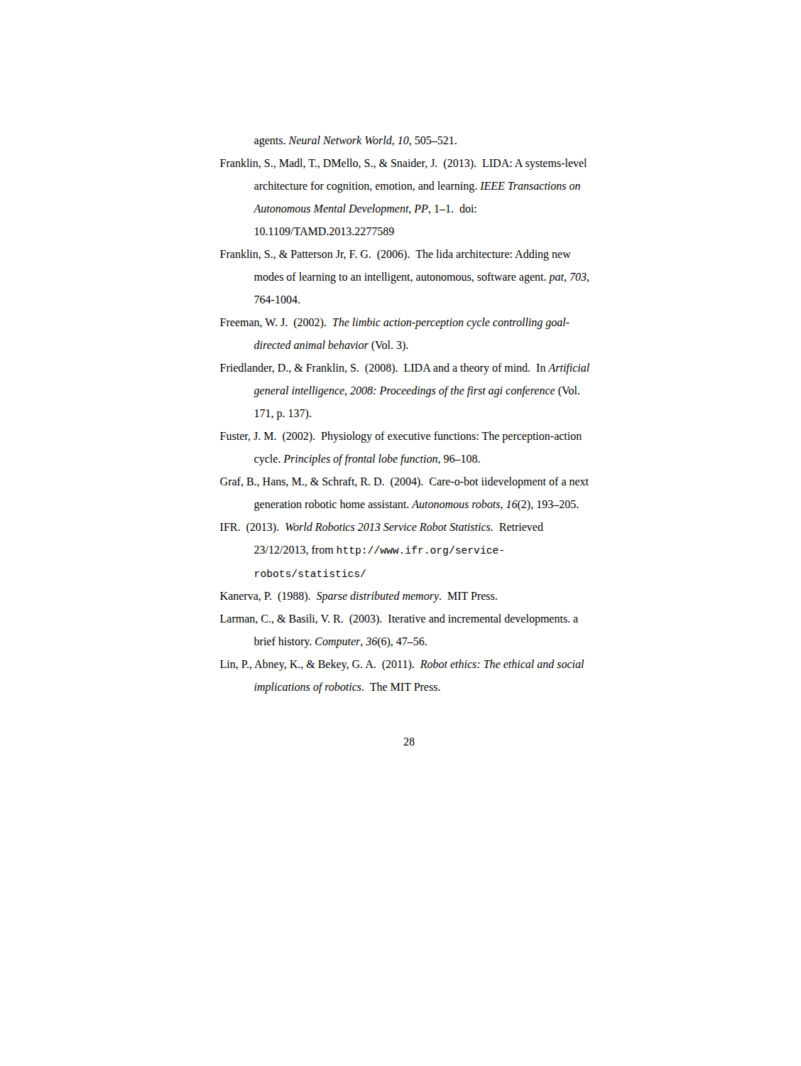agents. Neural Network World, 10, 505–521.
Franklin, S., Madl, T., DMello, S., & Snaider, J. (2013). LIDA: A systems-level architecture for cognition, emotion, and learning. IEEE Transactions on Autonomous Mental Development, PP, 1–1. doi: 10.1109/TAMD.2013.2277589
Franklin, S., & Patterson Jr, F. G. (2006). The lida architecture: Adding new modes of learning to an intelligent, autonomous, software agent. pat, 703, 764-1004.
Freeman, W. J. (2002). The limbic action-perception cycle controlling goal-directed animal behavior (Vol. 3).
Friedlander, D., & Franklin, S. (2008). LIDA and a theory of mind. In Artificial general intelligence, 2008: Proceedings of the first agi conference (Vol. 171, p. 137).
Fuster, J. M. (2002). Physiology of executive functions: The perception-action cycle. Principles of frontal lobe function, 96–108.
Graf, B., Hans, M., & Schraft, R. D. (2004). Care-o-bot iidevelopment of a next generation robotic home assistant. Autonomous robots, 16(2), 193–205.
IFR. (2013). World Robotics 2013 Service Robot Statistics. Retrieved 23/12/2013, from http://www.ifr.org/service-robots/statistics/
Kanerva, P. (1988). Sparse distributed memory. MIT Press.
Larman, C., & Basili, V. R. (2003). Iterative and incremental developments. a brief history. Computer, 36(6), 47–56.
Lin, P., Abney, K., & Bekey, G. A. (2011). Robot ethics: The ethical and social implications of robotics. The MIT Press.
28